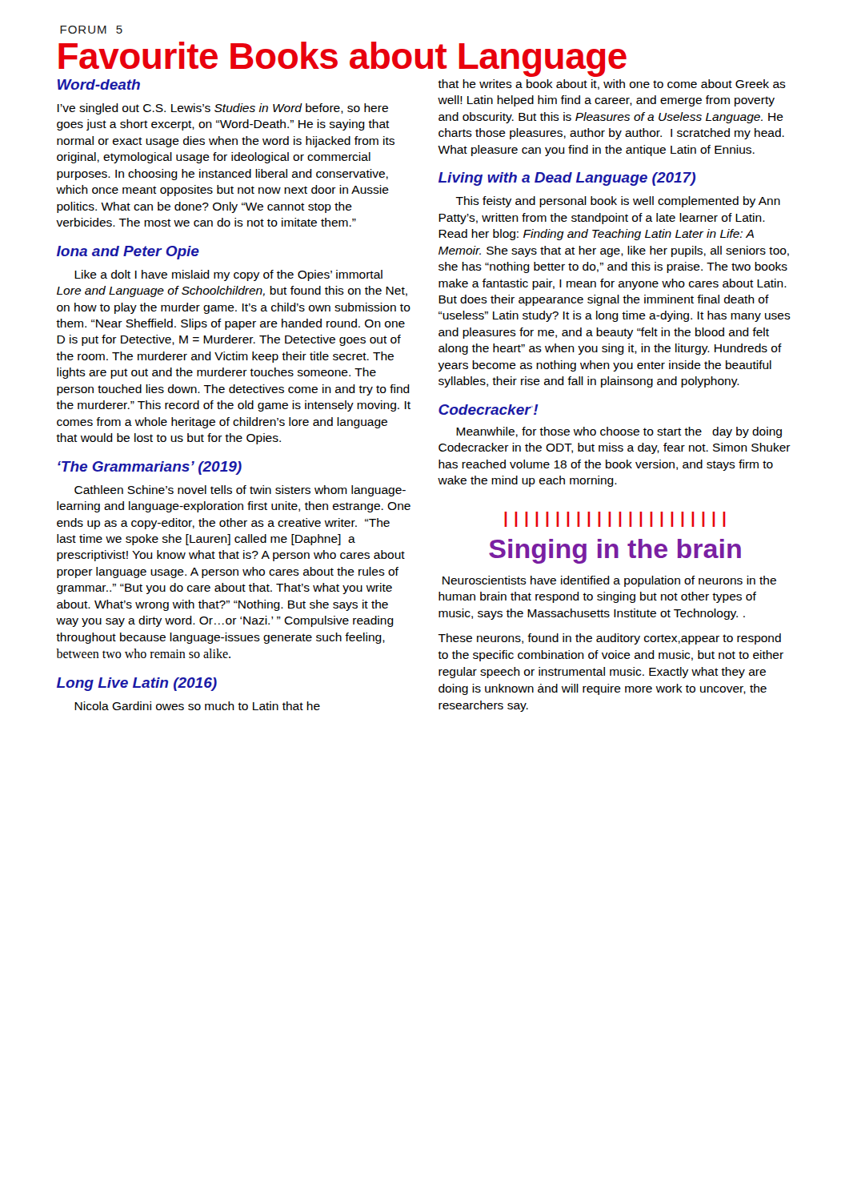FORUM 5
Favourite Books about Language
Word-death
I’ve singled out C.S. Lewis’s Studies in Word before, so here goes just a short excerpt, on “Word-Death.” He is saying that normal or exact usage dies when the word is hijacked from its original, etymological usage for ideological or commercial purposes. In choosing he instanced liberal and conservative, which once meant opposites but not now next door in Aussie politics. What can be done? Only “We cannot stop the verbicides. The most we can do is not to imitate them.”
Iona and Peter Opie
Like a dolt I have mislaid my copy of the Opies’ immortal Lore and Language of Schoolchildren, but found this on the Net, on how to play the murder game. It’s a child’s own submission to them. “Near Sheffield. Slips of paper are handed round. On one D is put for Detective, M = Murderer. The Detective goes out of the room. The murderer and Victim keep their title secret. The lights are put out and the murderer touches someone. The person touched lies down. The detectives come in and try to find the murderer.” This record of the old game is intensely moving. It comes from a whole heritage of children’s lore and language that would be lost to us but for the Opies.
‘The Grammarians’ (2019)
Cathleen Schine’s novel tells of twin sisters whom language-learning and language-exploration first unite, then estrange. One ends up as a copy-editor, the other as a creative writer. “The last time we spoke she [Lauren] called me [Daphne] a prescriptivist! You know what that is? A person who cares about proper language usage. A person who cares about the rules of grammar..” “But you do care about that. That’s what you write about. What’s wrong with that?” “Nothing. But she says it the way you say a dirty word. Or…or ‘Nazi.’ ” Compulsive reading throughout because language-issues generate such feeling, between two who remain so alike.
Long Live Latin (2016)
Nicola Gardini owes so much to Latin that he
that he writes a book about it, with one to come about Greek as well! Latin helped him find a career, and emerge from poverty and obscurity. But this is Pleasures of a Useless Language. He charts those pleasures, author by author. I scratched my head. What pleasure can you find in the antique Latin of Ennius.
Living with a Dead Language (2017)
This feisty and personal book is well complemented by Ann Patty’s, written from the standpoint of a late learner of Latin. Read her blog: Finding and Teaching Latin Later in Life: A Memoir. She says that at her age, like her pupils, all seniors too, she has “nothing better to do,” and this is praise. The two books make a fantastic pair, I mean for anyone who cares about Latin. But does their appearance signal the imminent final death of “useless” Latin study? It is a long time a-dying. It has many uses and pleasures for me, and a beauty “felt in the blood and felt along the heart” as when you sing it, in the liturgy. Hundreds of years become as nothing when you enter inside the beautiful syllables, their rise and fall in plainsong and polyphony.
Codecracker◦!
Meanwhile, for those who choose to start the day by doing Codecracker in the ODT, but miss a day, fear not. Simon Shuker has reached volume 18 of the book version, and stays firm to wake the mind up each morning.
||||||||||||||||||||||
Singing in the brain
Neuroscientists have identified a population of neurons in the human brain that respond to singing but not other types of music, says the Massachusetts Institute ot Technology. .
These neurons, found in the auditory cortex,appear to respond to the specific combination of voice and music, but not to either regular speech or instrumental music. Exactly what they are doing is unknown ȧnd will require more work to uncover, the researchers say.